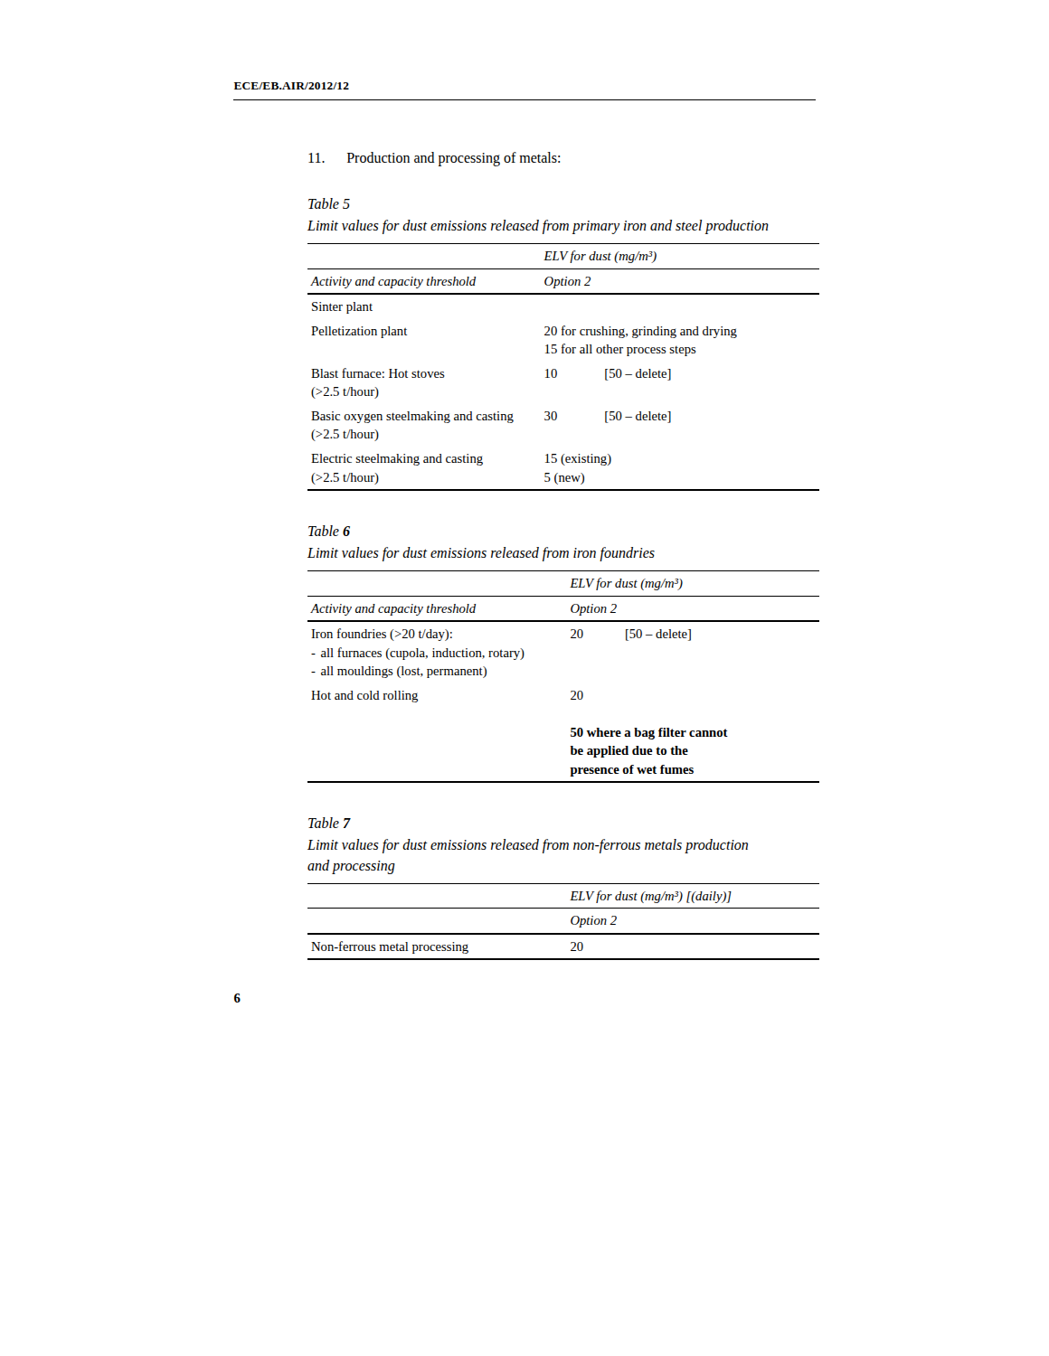ECE/EB.AIR/2012/12
11. Production and processing of metals:
Table 5
Limit values for dust emissions released from primary iron and steel production
| | ELV for dust (mg/m³) |
| Activity and capacity threshold | Option 2 |
| Sinter plant | | |
| Pelletization plant | 20 for crushing, grinding and drying 15 for all other process steps |
| Blast furnace: Hot stoves (>2.5 t/hour) | 10 | [50 – delete] |
| Basic oxygen steelmaking and casting (>2.5 t/hour) | 30 | [50 – delete] |
| Electric steelmaking and casting (>2.5 t/hour) | 15 (existing) 5 (new) |
Table 6
Limit values for dust emissions released from iron foundries
| | ELV for dust (mg/m³) |
| Activity and capacity threshold | Option 2 |
| Iron foundries (>20 t/day): all furnaces (cupola, induction, rotary) all mouldings (lost, permanent) | 20 | [50 – delete] |
| Hot and cold rolling | 20 50 where a bag filter cannot be applied due to the presence of wet fumes |
Table 7
Limit values for dust emissions released from non-ferrous metals production
and processing
| | ELV for dust (mg/m³) [(daily)] |
| | Option 2 |
| Non-ferrous metal processing | 20 |
6